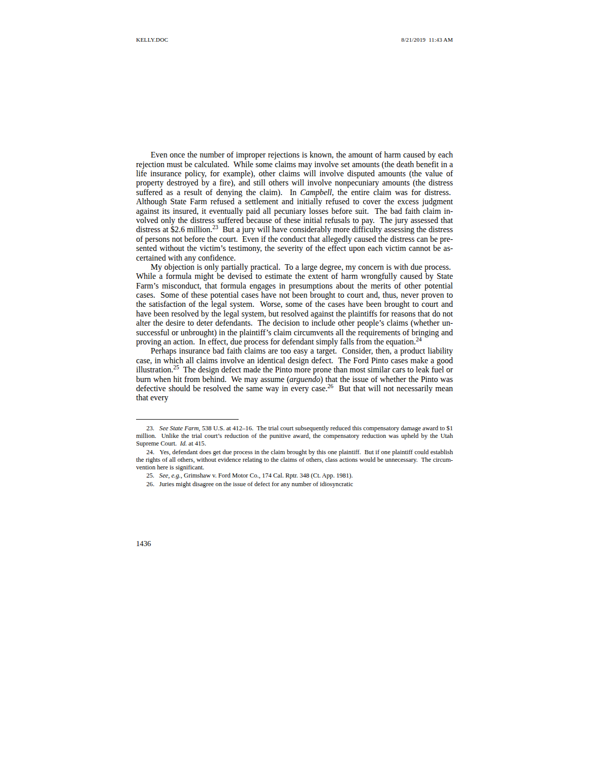Kelly.doc 8/21/2019 11:43 AM
Even once the number of improper rejections is known, the amount of harm caused by each rejection must be calculated. While some claims may involve set amounts (the death benefit in a life insurance policy, for example), other claims will involve disputed amounts (the value of property destroyed by a fire), and still others will involve nonpecuniary amounts (the distress suffered as a result of denying the claim). In Campbell, the entire claim was for distress. Although State Farm refused a settlement and initially refused to cover the excess judgment against its insured, it eventually paid all pecuniary losses before suit. The bad faith claim involved only the distress suffered because of these initial refusals to pay. The jury assessed that distress at $2.6 million.23 But a jury will have considerably more difficulty assessing the distress of persons not before the court. Even if the conduct that allegedly caused the distress can be presented without the victim’s testimony, the severity of the effect upon each victim cannot be ascertained with any confidence.
My objection is only partially practical. To a large degree, my concern is with due process. While a formula might be devised to estimate the extent of harm wrongfully caused by State Farm’s misconduct, that formula engages in presumptions about the merits of other potential cases. Some of these potential cases have not been brought to court and, thus, never proven to the satisfaction of the legal system. Worse, some of the cases have been brought to court and have been resolved by the legal system, but resolved against the plaintiffs for reasons that do not alter the desire to deter defendants. The decision to include other people’s claims (whether unsuccessful or unbrought) in the plaintiff’s claim circumvents all the requirements of bringing and proving an action. In effect, due process for defendant simply falls from the equation.24
Perhaps insurance bad faith claims are too easy a target. Consider, then, a product liability case, in which all claims involve an identical design defect. The Ford Pinto cases make a good illustration.25 The design defect made the Pinto more prone than most similar cars to leak fuel or burn when hit from behind. We may assume (arguendo) that the issue of whether the Pinto was defective should be resolved the same way in every case.26 But that will not necessarily mean that every
23. See State Farm, 538 U.S. at 412–16. The trial court subsequently reduced this compensatory damage award to $1 million. Unlike the trial court’s reduction of the punitive award, the compensatory reduction was upheld by the Utah Supreme Court. Id. at 415.
24. Yes, defendant does get due process in the claim brought by this one plaintiff. But if one plaintiff could establish the rights of all others, without evidence relating to the claims of others, class actions would be unnecessary. The circumvention here is significant.
25. See, e.g., Grimshaw v. Ford Motor Co., 174 Cal. Rptr. 348 (Ct. App. 1981).
26. Juries might disagree on the issue of defect for any number of idiosyncratic
1436